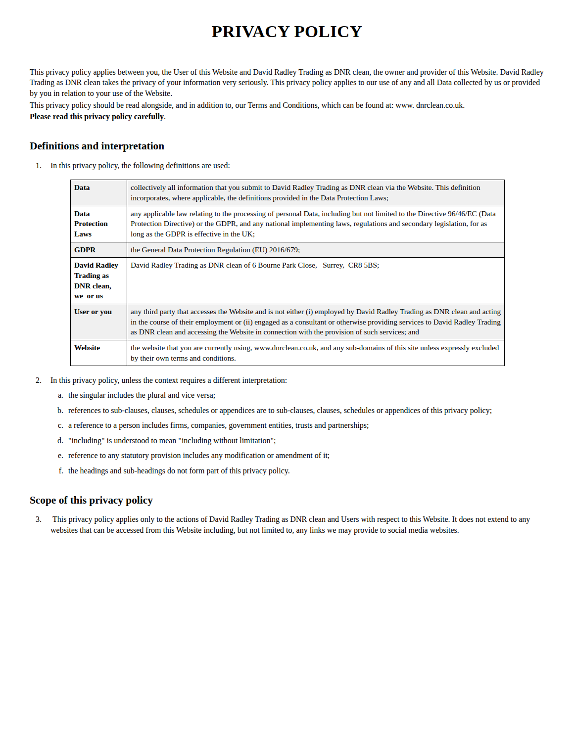PRIVACY POLICY
This privacy policy applies between you, the User of this Website and David Radley Trading as DNR clean, the owner and provider of this Website. David Radley Trading as DNR clean takes the privacy of your information very seriously. This privacy policy applies to our use of any and all Data collected by us or provided by you in relation to your use of the Website.
This privacy policy should be read alongside, and in addition to, our Terms and Conditions, which can be found at: www. dnrclean.co.uk.
Please read this privacy policy carefully.
Definitions and interpretation
In this privacy policy, the following definitions are used:
| Data | collectively all information that you submit to David Radley Trading as DNR clean via the Website. This definition incorporates, where applicable, the definitions provided in the Data Protection Laws; |
| Data Protection Laws | any applicable law relating to the processing of personal Data, including but not limited to the Directive 96/46/EC (Data Protection Directive) or the GDPR, and any national implementing laws, regulations and secondary legislation, for as long as the GDPR is effective in the UK; |
| GDPR | the General Data Protection Regulation (EU) 2016/679; |
| David Radley Trading as DNR clean, we or us | David Radley Trading as DNR clean of 6 Bourne Park Close, Surrey, CR8 5BS; |
| User or you | any third party that accesses the Website and is not either (i) employed by David Radley Trading as DNR clean and acting in the course of their employment or (ii) engaged as a consultant or otherwise providing services to David Radley Trading as DNR clean and accessing the Website in connection with the provision of such services; and |
| Website | the website that you are currently using, www.dnrclean.co.uk, and any sub-domains of this site unless expressly excluded by their own terms and conditions. |
In this privacy policy, unless the context requires a different interpretation:
the singular includes the plural and vice versa;
references to sub-clauses, clauses, schedules or appendices are to sub-clauses, clauses, schedules or appendices of this privacy policy;
a reference to a person includes firms, companies, government entities, trusts and partnerships;
"including" is understood to mean "including without limitation";
reference to any statutory provision includes any modification or amendment of it;
the headings and sub-headings do not form part of this privacy policy.
Scope of this privacy policy
This privacy policy applies only to the actions of David Radley Trading as DNR clean and Users with respect to this Website. It does not extend to any websites that can be accessed from this Website including, but not limited to, any links we may provide to social media websites.